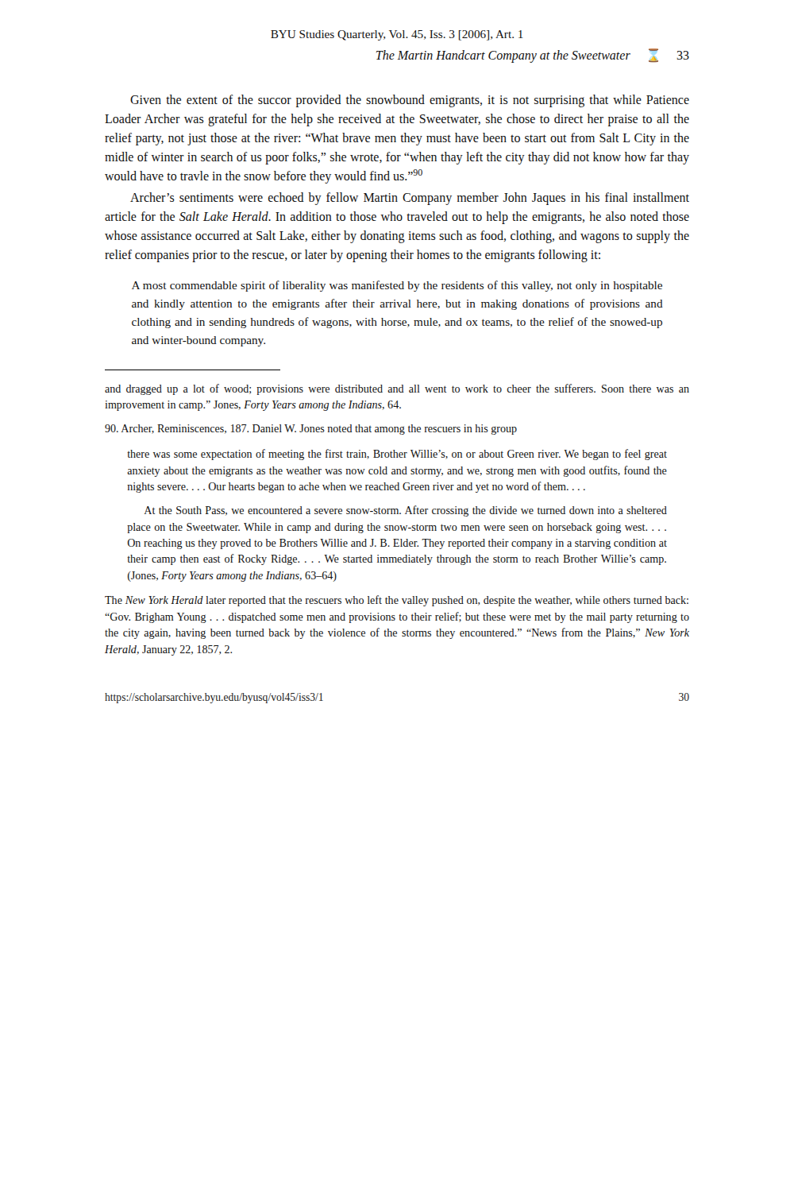BYU Studies Quarterly, Vol. 45, Iss. 3 [2006], Art. 1
The Martin Handcart Company at the Sweetwater ⌛ 33
Given the extent of the succor provided the snowbound emigrants, it is not surprising that while Patience Loader Archer was grateful for the help she received at the Sweetwater, she chose to direct her praise to all the relief party, not just those at the river: “What brave men they must have been to start out from Salt L City in the midle of winter in search of us poor folks,” she wrote, for “when thay left the city thay did not know how far thay would have to travle in the snow before they would find us.”90
Archer’s sentiments were echoed by fellow Martin Company member John Jaques in his final installment article for the Salt Lake Herald. In addition to those who traveled out to help the emigrants, he also noted those whose assistance occurred at Salt Lake, either by donating items such as food, clothing, and wagons to supply the relief companies prior to the rescue, or later by opening their homes to the emigrants following it:
A most commendable spirit of liberality was manifested by the residents of this valley, not only in hospitable and kindly attention to the emigrants after their arrival here, but in making donations of provisions and clothing and in sending hundreds of wagons, with horse, mule, and ox teams, to the relief of the snowed-up and winter-bound company.
and dragged up a lot of wood; provisions were distributed and all went to work to cheer the sufferers. Soon there was an improvement in camp.” Jones, Forty Years among the Indians, 64.
90. Archer, Reminiscences, 187. Daniel W. Jones noted that among the rescuers in his group
there was some expectation of meeting the first train, Brother Willie’s, on or about Green river. We began to feel great anxiety about the emigrants as the weather was now cold and stormy, and we, strong men with good outfits, found the nights severe. . . . Our hearts began to ache when we reached Green river and yet no word of them. . . .
At the South Pass, we encountered a severe snow-storm. After crossing the divide we turned down into a sheltered place on the Sweetwater. While in camp and during the snow-storm two men were seen on horseback going west. . . . On reaching us they proved to be Brothers Willie and J. B. Elder. They reported their company in a starving condition at their camp then east of Rocky Ridge. . . . We started immediately through the storm to reach Brother Willie’s camp. (Jones, Forty Years among the Indians, 63–64)
The New York Herald later reported that the rescuers who left the valley pushed on, despite the weather, while others turned back: “Gov. Brigham Young . . . dispatched some men and provisions to their relief; but these were met by the mail party returning to the city again, having been turned back by the violence of the storms they encountered.” “News from the Plains,” New York Herald, January 22, 1857, 2.
https://scholarsarchive.byu.edu/byusq/vol45/iss3/1 30